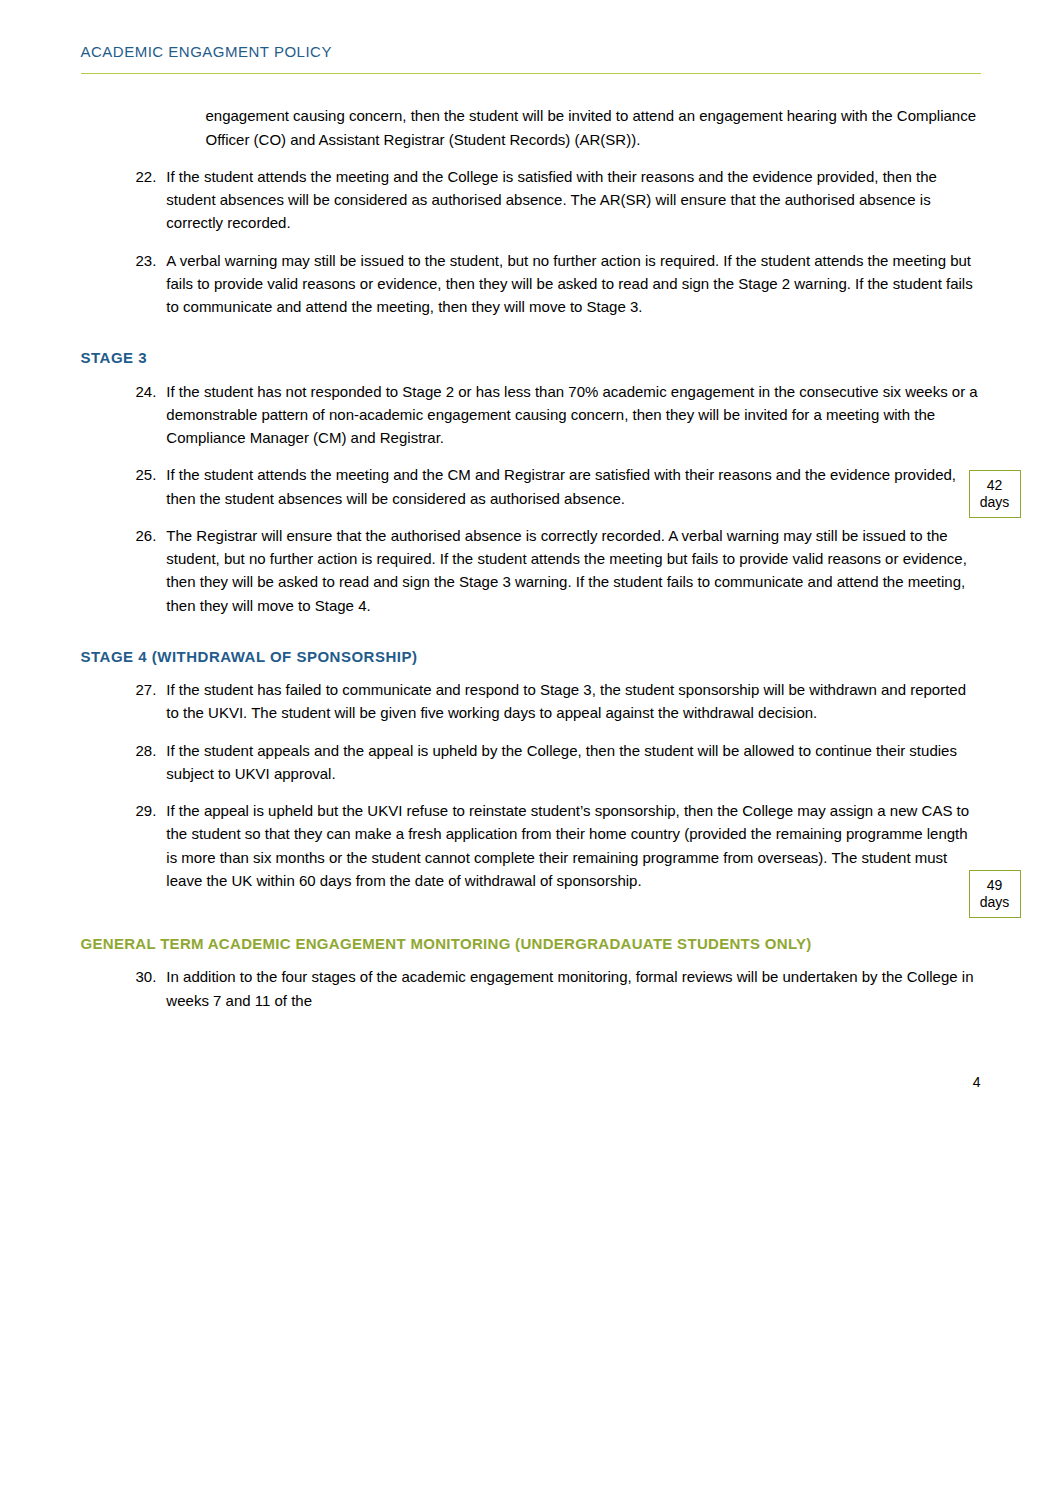ACADEMIC ENGAGMENT POLICY
42 days
49 days
engagement causing concern, then the student will be invited to attend an engagement hearing with the Compliance Officer (CO) and Assistant Registrar (Student Records) (AR(SR)).
22. If the student attends the meeting and the College is satisfied with their reasons and the evidence provided, then the student absences will be considered as authorised absence. The AR(SR) will ensure that the authorised absence is correctly recorded.
23. A verbal warning may still be issued to the student, but no further action is required. If the student attends the meeting but fails to provide valid reasons or evidence, then they will be asked to read and sign the Stage 2 warning. If the student fails to communicate and attend the meeting, then they will move to Stage 3.
STAGE 3
24. If the student has not responded to Stage 2 or has less than 70% academic engagement in the consecutive six weeks or a demonstrable pattern of non-academic engagement causing concern, then they will be invited for a meeting with the Compliance Manager (CM) and Registrar.
25. If the student attends the meeting and the CM and Registrar are satisfied with their reasons and the evidence provided, then the student absences will be considered as authorised absence.
26. The Registrar will ensure that the authorised absence is correctly recorded. A verbal warning may still be issued to the student, but no further action is required. If the student attends the meeting but fails to provide valid reasons or evidence, then they will be asked to read and sign the Stage 3 warning. If the student fails to communicate and attend the meeting, then they will move to Stage 4.
STAGE 4 (WITHDRAWAL OF SPONSORSHIP)
27. If the student has failed to communicate and respond to Stage 3, the student sponsorship will be withdrawn and reported to the UKVI. The student will be given five working days to appeal against the withdrawal decision.
28. If the student appeals and the appeal is upheld by the College, then the student will be allowed to continue their studies subject to UKVI approval.
29. If the appeal is upheld but the UKVI refuse to reinstate student’s sponsorship, then the College may assign a new CAS to the student so that they can make a fresh application from their home country (provided the remaining programme length is more than six months or the student cannot complete their remaining programme from overseas). The student must leave the UK within 60 days from the date of withdrawal of sponsorship.
GENERAL TERM ACADEMIC ENGAGEMENT MONITORING (UNDERGRADAUATE STUDENTS ONLY)
30. In addition to the four stages of the academic engagement monitoring, formal reviews will be undertaken by the College in weeks 7 and 11 of the
4